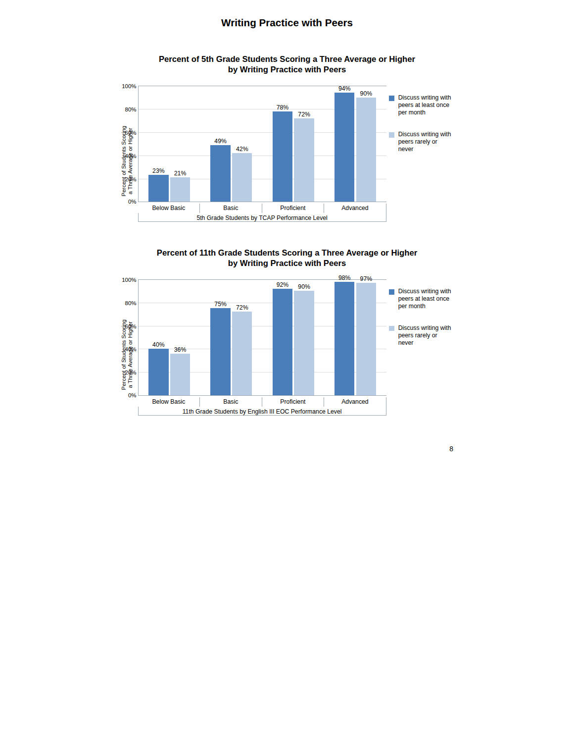Writing Practice with Peers
Percent of 5th Grade Students Scoring a Three Average or Higher
by Writing Practice with Peers
Percent of Students Scoring
a Three Average or Higher
100%
80%
60%
40%
20%
0%
23%
21%
49%
42%
78%
72%
94%
90%
Below Basic
Basic
Proficient
Advanced
5th Grade Students by TCAP Performance Level
Discuss writing with peers at least once per month
Discuss writing with peers rarely or never
Percent of 11th Grade Students Scoring a Three Average or Higher
by Writing Practice with Peers
Percent of Students Scoring
a Three Average or Higher
100%
80%
60%
40%
20%
0%
40%
36%
75%
72%
92%
90%
98%
97%
Below Basic
Basic
Proficient
Advanced
11th Grade Students by English III EOC Performance Level
Discuss writing with peers at least once per month
Discuss writing with peers rarely or never
8